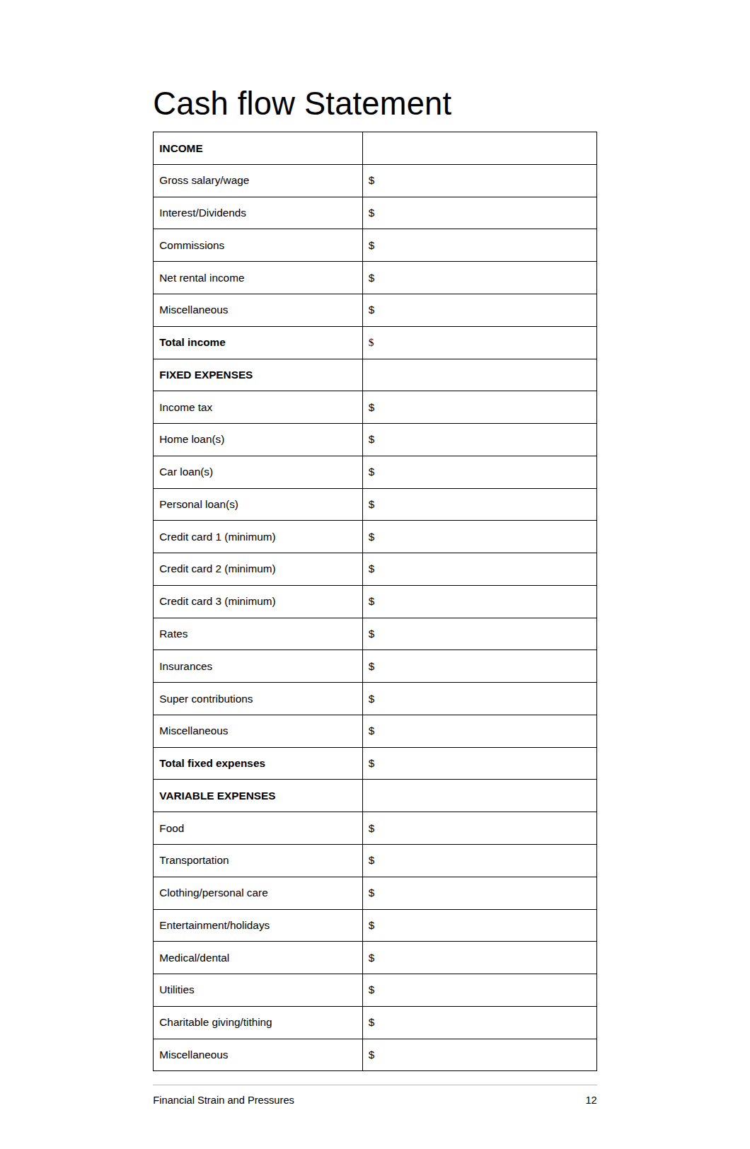Cash flow Statement
| INCOME | |
| Gross salary/wage | $ |
| Interest/Dividends | $ |
| Commissions | $ |
| Net rental income | $ |
| Miscellaneous | $ |
| Total income | $ |
| FIXED EXPENSES | |
| Income tax | $ |
| Home loan(s) | $ |
| Car loan(s) | $ |
| Personal loan(s) | $ |
| Credit card 1 (minimum) | $ |
| Credit card 2 (minimum) | $ |
| Credit card 3 (minimum) | $ |
| Rates | $ |
| Insurances | $ |
| Super contributions | $ |
| Miscellaneous | $ |
| Total fixed expenses | $ |
| VARIABLE EXPENSES | |
| Food | $ |
| Transportation | $ |
| Clothing/personal care | $ |
| Entertainment/holidays | $ |
| Medical/dental | $ |
| Utilities | $ |
| Charitable giving/tithing | $ |
| Miscellaneous | $ |
Financial Strain and Pressures 12